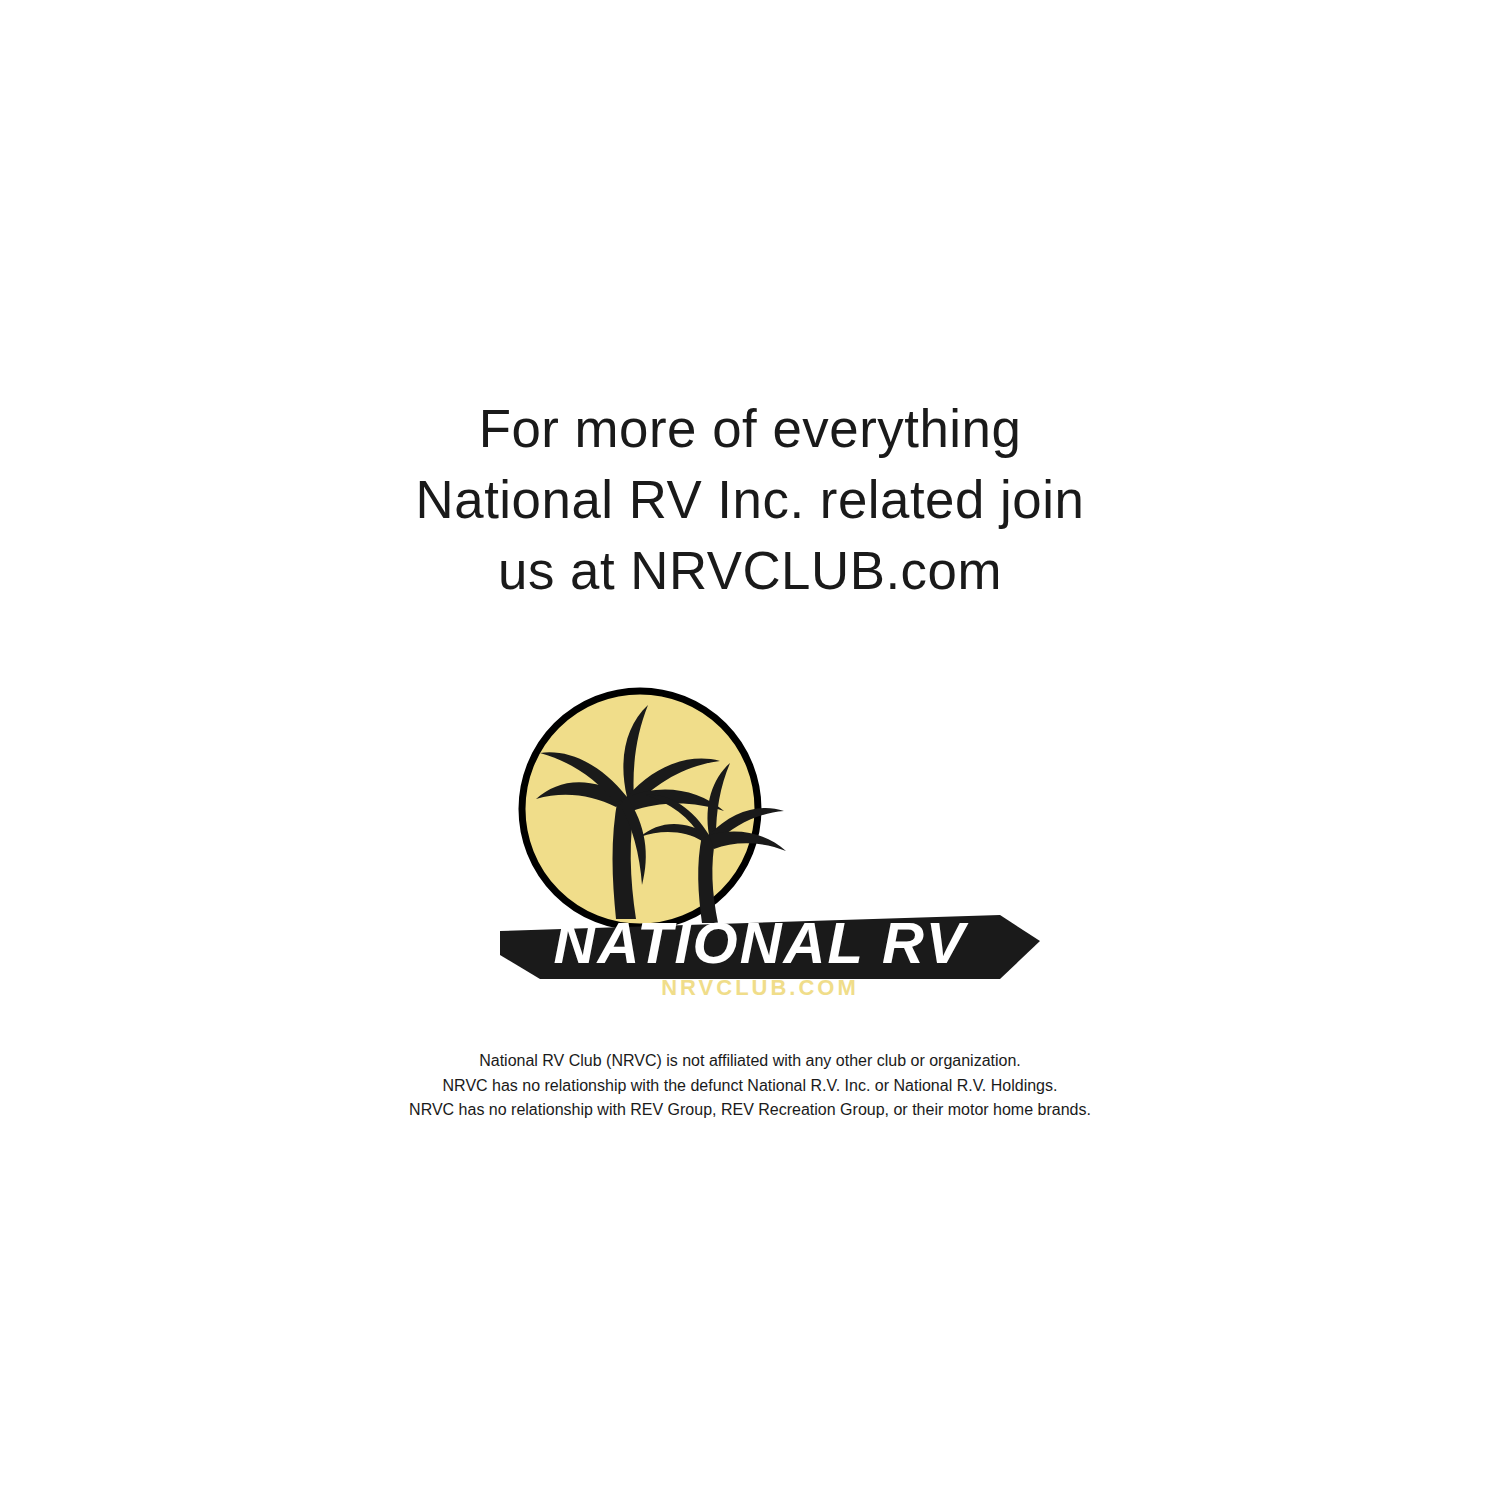For more of everything National RV Inc. related join us at NRVCLUB.com
NATIONAL RV NRVCLUB.COM
National RV Club (NRVC) is not affiliated with any other club or organization.
NRVC has no relationship with the defunct National R.V. Inc. or National R.V. Holdings.
NRVC has no relationship with REV Group, REV Recreation Group, or their motor home brands.